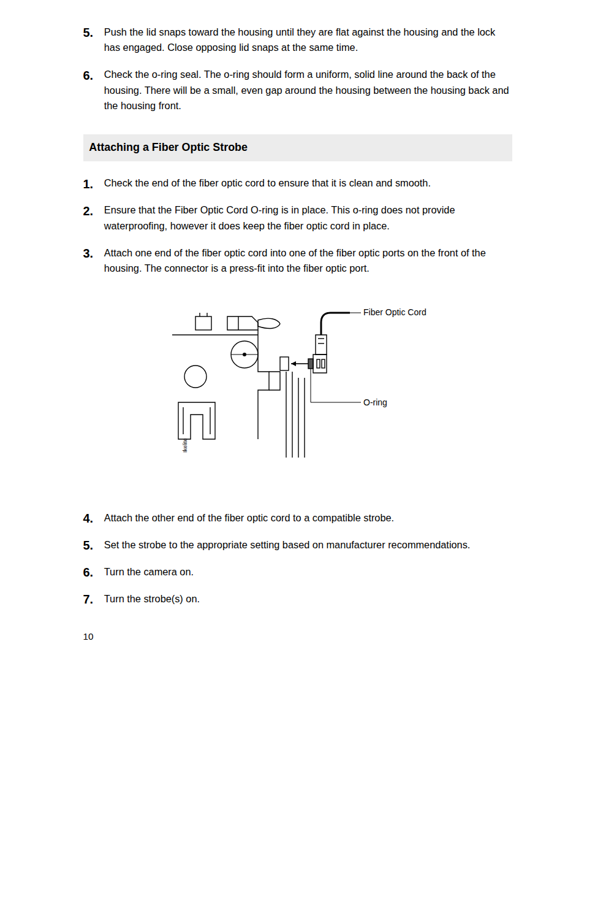5. Push the lid snaps toward the housing until they are flat against the housing and the lock has engaged. Close opposing lid snaps at the same time.
6. Check the o-ring seal. The o-ring should form a uniform, solid line around the back of the housing. There will be a small, even gap around the housing between the housing back and the housing front.
Attaching a Fiber Optic Strobe
1. Check the end of the fiber optic cord to ensure that it is clean and smooth.
2. Ensure that the Fiber Optic Cord O-ring is in place. This o-ring does not provide waterproofing, however it does keep the fiber optic cord in place.
3. Attach one end of the fiber optic cord into one of the fiber optic ports on the front of the housing. The connector is a press-fit into the fiber optic port.
Ikelite Fiber Optic Cord O-ring
4. Attach the other end of the fiber optic cord to a compatible strobe.
5. Set the strobe to the appropriate setting based on manufacturer recommendations.
6. Turn the camera on.
7. Turn the strobe(s) on.
10